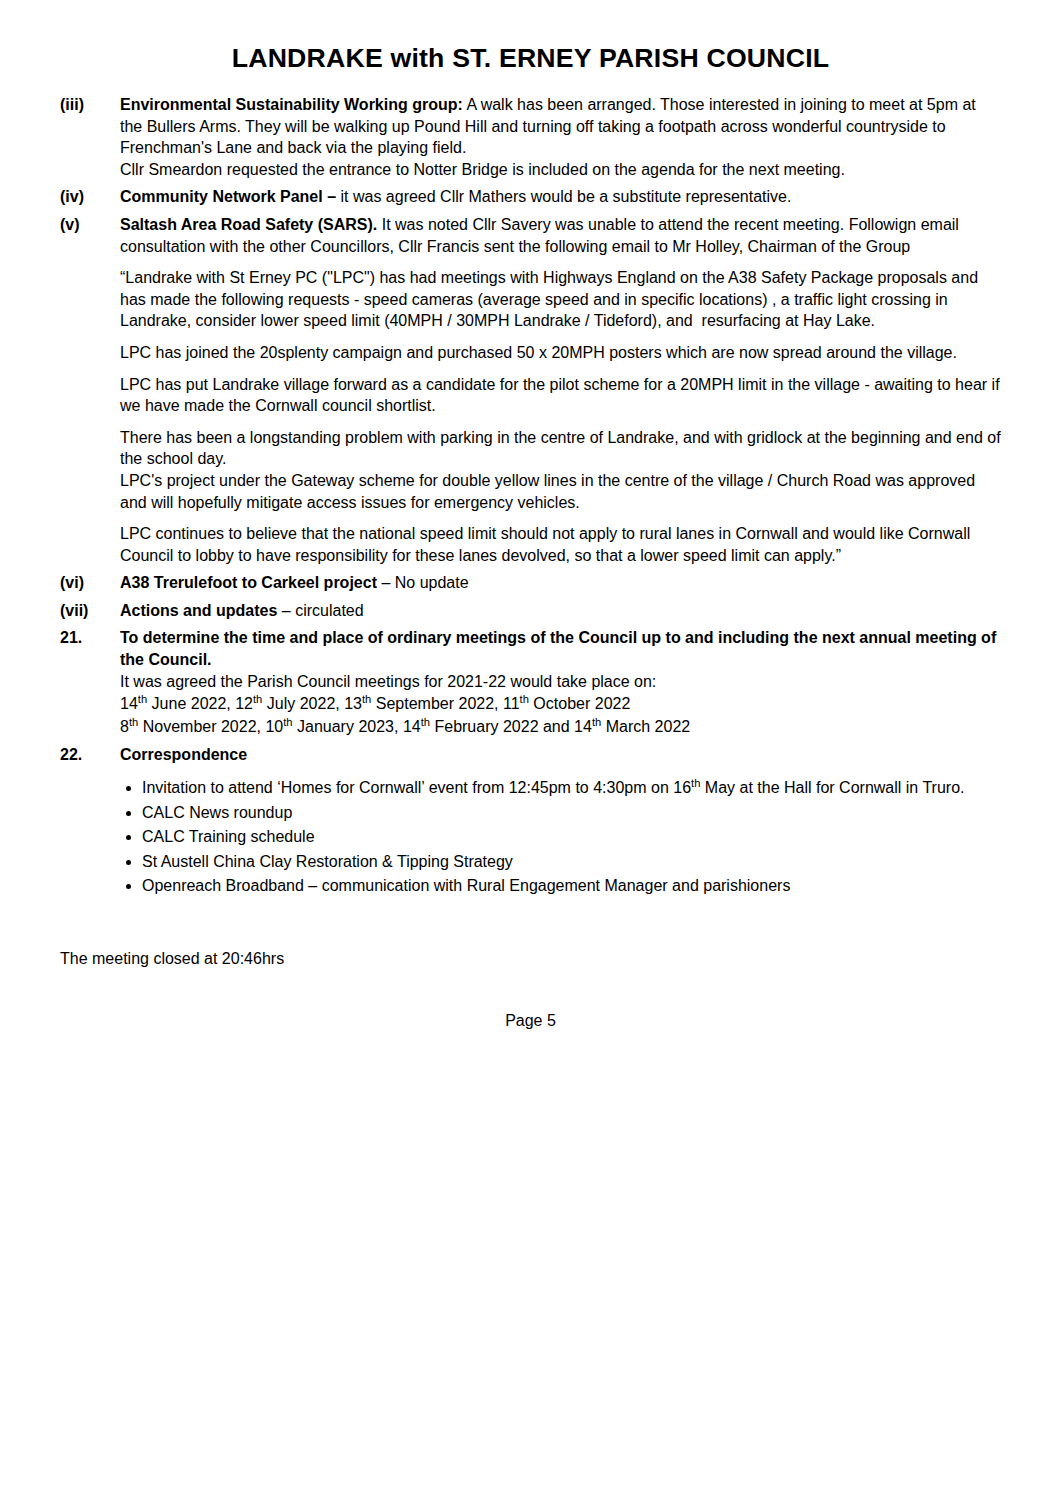LANDRAKE with ST. ERNEY PARISH COUNCIL
(iii)
Environmental Sustainability Working group: A walk has been arranged. Those interested in joining to meet at 5pm at the Bullers Arms. They will be walking up Pound Hill and turning off taking a footpath across wonderful countryside to Frenchman's Lane and back via the playing field.
Cllr Smeardon requested the entrance to Notter Bridge is included on the agenda for the next meeting.
(iv)
Community Network Panel – it was agreed Cllr Mathers would be a substitute representative.
(v)
Saltash Area Road Safety (SARS). It was noted Cllr Savery was unable to attend the recent meeting. Followign email consultation with the other Councillors, Cllr Francis sent the following email to Mr Holley, Chairman of the Group
“Landrake with St Erney PC ("LPC") has had meetings with Highways England on the A38 Safety Package proposals and has made the following requests - speed cameras (average speed and in specific locations) , a traffic light crossing in Landrake, consider lower speed limit (40MPH / 30MPH Landrake / Tideford), and resurfacing at Hay Lake.
LPC has joined the 20splenty campaign and purchased 50 x 20MPH posters which are now spread around the village.
LPC has put Landrake village forward as a candidate for the pilot scheme for a 20MPH limit in the village - awaiting to hear if we have made the Cornwall council shortlist.
There has been a longstanding problem with parking in the centre of Landrake, and with gridlock at the beginning and end of the school day.
LPC's project under the Gateway scheme for double yellow lines in the centre of the village / Church Road was approved and will hopefully mitigate access issues for emergency vehicles.
LPC continues to believe that the national speed limit should not apply to rural lanes in Cornwall and would like Cornwall Council to lobby to have responsibility for these lanes devolved, so that a lower speed limit can apply.”
(vi)
A38 Trerulefoot to Carkeel project – No update
(vii)
Actions and updates – circulated
21.
To determine the time and place of ordinary meetings of the Council up to and including the next annual meeting of the Council.
It was agreed the Parish Council meetings for 2021-22 would take place on:
14th June 2022, 12th July 2022, 13th September 2022, 11th October 2022
8th November 2022, 10th January 2023, 14th February 2022 and 14th March 2022
22.
Correspondence
Invitation to attend ‘Homes for Cornwall’ event from 12:45pm to 4:30pm on 16th May at the Hall for Cornwall in Truro.
CALC News roundup
CALC Training schedule
St Austell China Clay Restoration & Tipping Strategy
Openreach Broadband – communication with Rural Engagement Manager and parishioners
The meeting closed at 20:46hrs
Page 5